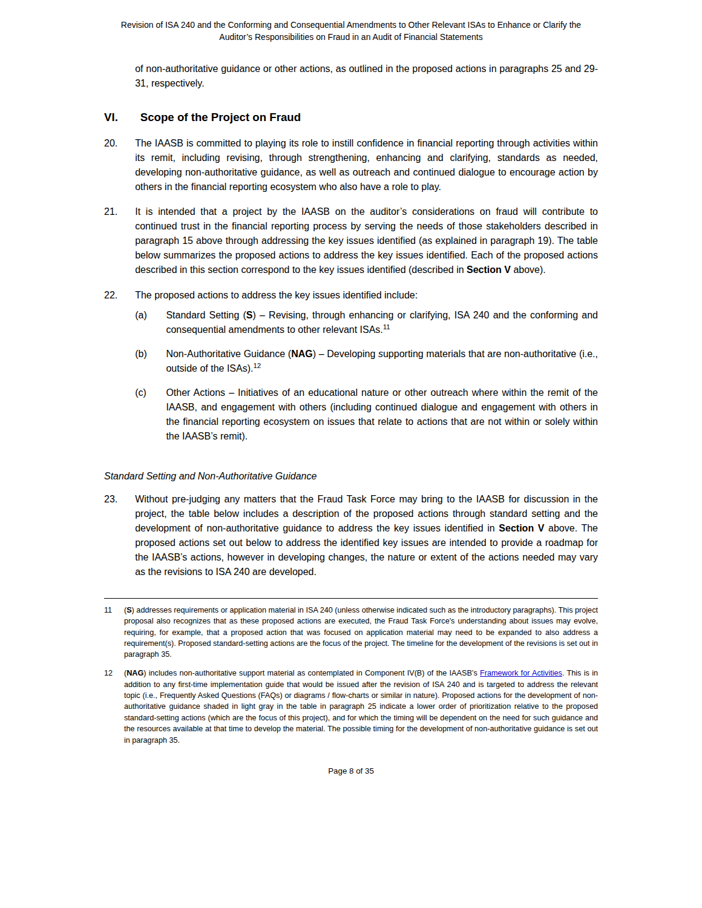Revision of ISA 240 and the Conforming and Consequential Amendments to Other Relevant ISAs to Enhance or Clarify the Auditor’s Responsibilities on Fraud in an Audit of Financial Statements
of non-authoritative guidance or other actions, as outlined in the proposed actions in paragraphs 25 and 29-31, respectively.
VI. Scope of the Project on Fraud
20.
The IAASB is committed to playing its role to instill confidence in financial reporting through activities within its remit, including revising, through strengthening, enhancing and clarifying, standards as needed, developing non-authoritative guidance, as well as outreach and continued dialogue to encourage action by others in the financial reporting ecosystem who also have a role to play.
21.
It is intended that a project by the IAASB on the auditor’s considerations on fraud will contribute to continued trust in the financial reporting process by serving the needs of those stakeholders described in paragraph 15 above through addressing the key issues identified (as explained in paragraph 19). The table below summarizes the proposed actions to address the key issues identified. Each of the proposed actions described in this section correspond to the key issues identified (described in Section V above).
22.
The proposed actions to address the key issues identified include:
(a) Standard Setting (S) – Revising, through enhancing or clarifying, ISA 240 and the conforming and consequential amendments to other relevant ISAs.11
(b) Non-Authoritative Guidance (NAG) – Developing supporting materials that are non-authoritative (i.e., outside of the ISAs).12
(c) Other Actions – Initiatives of an educational nature or other outreach where within the remit of the IAASB, and engagement with others (including continued dialogue and engagement with others in the financial reporting ecosystem on issues that relate to actions that are not within or solely within the IAASB’s remit).
Standard Setting and Non-Authoritative Guidance
23.
Without pre-judging any matters that the Fraud Task Force may bring to the IAASB for discussion in the project, the table below includes a description of the proposed actions through standard setting and the development of non-authoritative guidance to address the key issues identified in Section V above. The proposed actions set out below to address the identified key issues are intended to provide a roadmap for the IAASB’s actions, however in developing changes, the nature or extent of the actions needed may vary as the revisions to ISA 240 are developed.
11
(S) addresses requirements or application material in ISA 240 (unless otherwise indicated such as the introductory paragraphs). This project proposal also recognizes that as these proposed actions are executed, the Fraud Task Force's understanding about issues may evolve, requiring, for example, that a proposed action that was focused on application material may need to be expanded to also address a requirement(s). Proposed standard-setting actions are the focus of the project. The timeline for the development of the revisions is set out in paragraph 35.
12
(NAG) includes non-authoritative support material as contemplated in Component IV(B) of the IAASB’s Framework for Activities. This is in addition to any first-time implementation guide that would be issued after the revision of ISA 240 and is targeted to address the relevant topic (i.e., Frequently Asked Questions (FAQs) or diagrams / flow-charts or similar in nature). Proposed actions for the development of non-authoritative guidance shaded in light gray in the table in paragraph 25 indicate a lower order of prioritization relative to the proposed standard-setting actions (which are the focus of this project), and for which the timing will be dependent on the need for such guidance and the resources available at that time to develop the material. The possible timing for the development of non-authoritative guidance is set out in paragraph 35.
Page 8 of 35